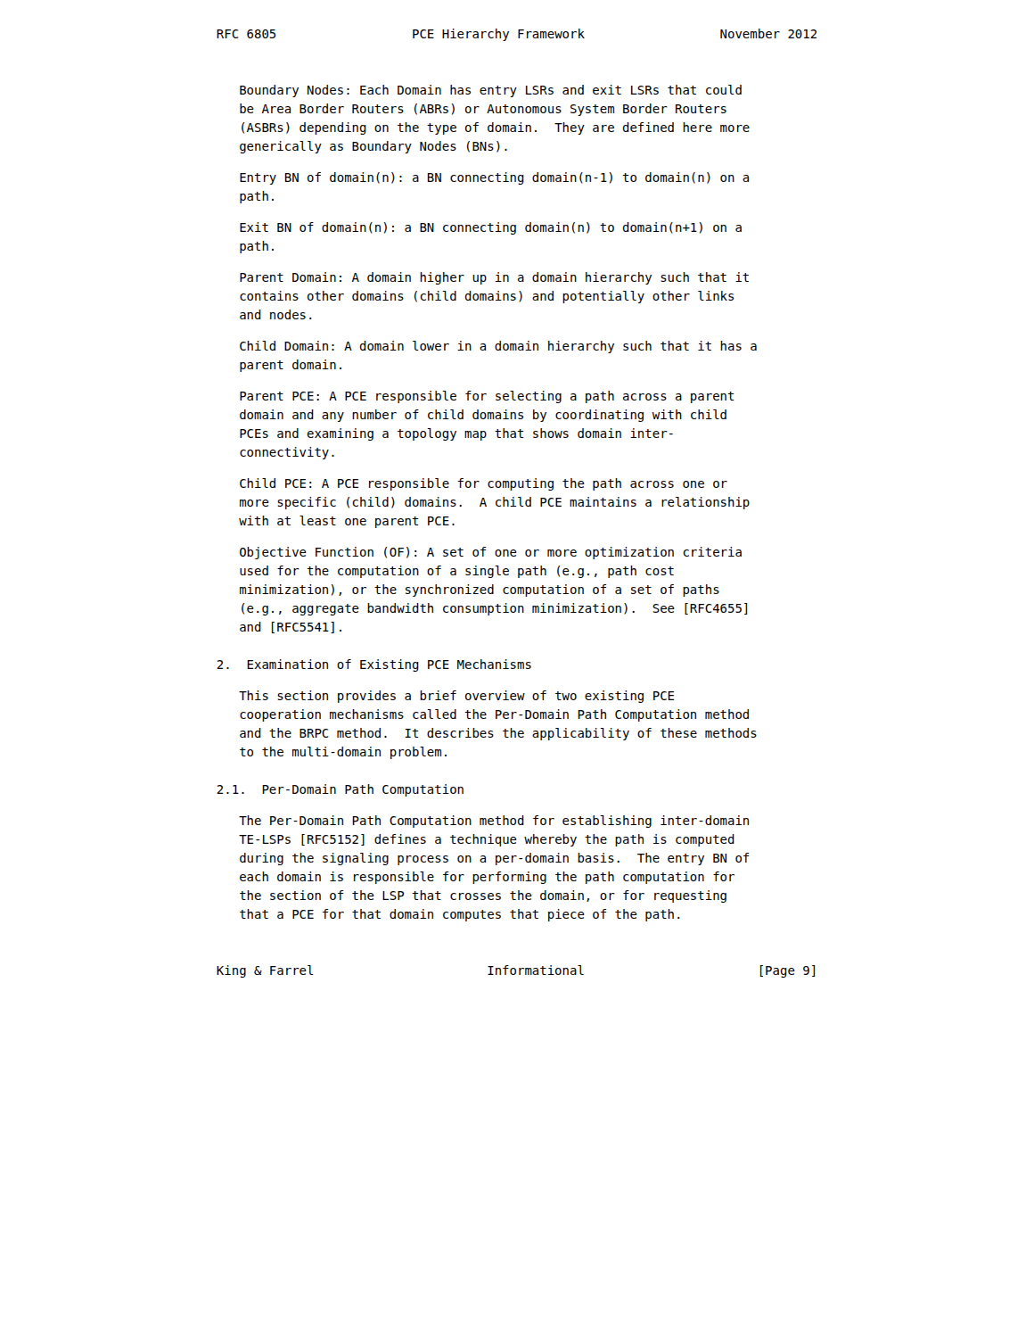RFC 6805 PCE Hierarchy Framework November 2012
Boundary Nodes: Each Domain has entry LSRs and exit LSRs that could be Area Border Routers (ABRs) or Autonomous System Border Routers (ASBRs) depending on the type of domain. They are defined here more generically as Boundary Nodes (BNs).
Entry BN of domain(n): a BN connecting domain(n-1) to domain(n) on a path.
Exit BN of domain(n): a BN connecting domain(n) to domain(n+1) on a path.
Parent Domain: A domain higher up in a domain hierarchy such that it contains other domains (child domains) and potentially other links and nodes.
Child Domain: A domain lower in a domain hierarchy such that it has a parent domain.
Parent PCE: A PCE responsible for selecting a path across a parent domain and any number of child domains by coordinating with child PCEs and examining a topology map that shows domain inter- connectivity.
Child PCE: A PCE responsible for computing the path across one or more specific (child) domains. A child PCE maintains a relationship with at least one parent PCE.
Objective Function (OF): A set of one or more optimization criteria used for the computation of a single path (e.g., path cost minimization), or the synchronized computation of a set of paths (e.g., aggregate bandwidth consumption minimization). See [RFC4655] and [RFC5541].
2. Examination of Existing PCE Mechanisms
This section provides a brief overview of two existing PCE cooperation mechanisms called the Per-Domain Path Computation method and the BRPC method. It describes the applicability of these methods to the multi-domain problem.
2.1. Per-Domain Path Computation
The Per-Domain Path Computation method for establishing inter-domain TE-LSPs [RFC5152] defines a technique whereby the path is computed during the signaling process on a per-domain basis. The entry BN of each domain is responsible for performing the path computation for the section of the LSP that crosses the domain, or for requesting that a PCE for that domain computes that piece of the path.
King & Farrel Informational [Page 9]